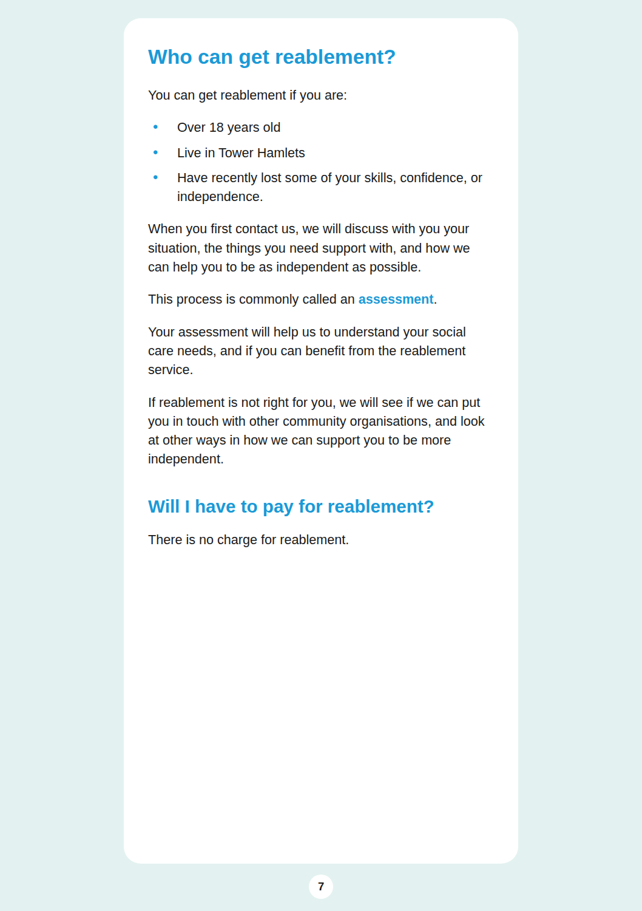Who can get reablement?
You can get reablement if you are:
Over 18 years old
Live in Tower Hamlets
Have recently lost some of your skills, confidence, or independence.
When you first contact us, we will discuss with you your situation, the things you need support with, and how we can help you to be as independent as possible.
This process is commonly called an assessment.
Your assessment will help us to understand your social care needs, and if you can benefit from the reablement service.
If reablement is not right for you, we will see if we can put you in touch with other community organisations, and look at other ways in how we can support you to be more independent.
Will I have to pay for reablement?
There is no charge for reablement.
7